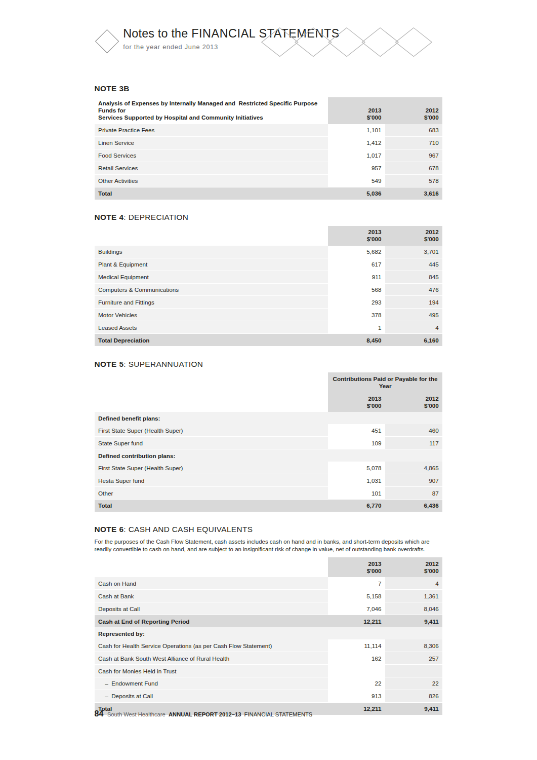Notes to the Financial Statements
for the year ended June 2013
Note 3B
| Analysis of Expenses by Internally Managed and Restricted Specific Purpose Funds for Services Supported by Hospital and Community Initiatives | 2013 $'000 | 2012 $'000 |
| --- | --- | --- |
| Private Practice Fees | 1,101 | 683 |
| Linen Service | 1,412 | 710 |
| Food Services | 1,017 | 967 |
| Retail Services | 957 | 678 |
| Other Activities | 549 | 578 |
| Total | 5,036 | 3,616 |
Note 4: Depreciation
| | 2013 $'000 | 2012 $'000 |
| --- | --- | --- |
| Buildings | 5,682 | 3,701 |
| Plant & Equipment | 617 | 445 |
| Medical Equipment | 911 | 845 |
| Computers & Communications | 568 | 476 |
| Furniture and Fittings | 293 | 194 |
| Motor Vehicles | 378 | 495 |
| Leased Assets | 1 | 4 |
| Total Depreciation | 8,450 | 6,160 |
Note 5: Superannuation
| | Contributions Paid or Payable for the Year |
| --- | --- |
| | 2013 $'000 | 2012 $'000 |
| Defined benefit plans: | | |
| First State Super (Health Super) | 451 | 460 |
| State Super fund | 109 | 117 |
| Defined contribution plans: | | |
| First State Super (Health Super) | 5,078 | 4,865 |
| Hesta Super fund | 1,031 | 907 |
| Other | 101 | 87 |
| Total | 6,770 | 6,436 |
Note 6: Cash and Cash Equivalents
For the purposes of the Cash Flow Statement, cash assets includes cash on hand and in banks, and short-term deposits which are readily convertible to cash on hand, and are subject to an insignificant risk of change in value, net of outstanding bank overdrafts.
| | 2013 $'000 | 2012 $'000 |
| --- | --- | --- |
| Cash on Hand | 7 | 4 |
| Cash at Bank | 5,158 | 1,361 |
| Deposits at Call | 7,046 | 8,046 |
| Cash at End of Reporting Period | 12,211 | 9,411 |
| Represented by: | | |
| Cash for Health Service Operations (as per Cash Flow Statement) | 11,114 | 8,306 |
| Cash at Bank South West Alliance of Rural Health | 162 | 257 |
| Cash for Monies Held in Trust | | |
| – Endowment Fund | 22 | 22 |
| – Deposits at Call | 913 | 826 |
| Total | 12,211 | 9,411 |
84 South West Healthcare ANNUAL REPORT 2012–13 FINANCIAL STATEMENTS